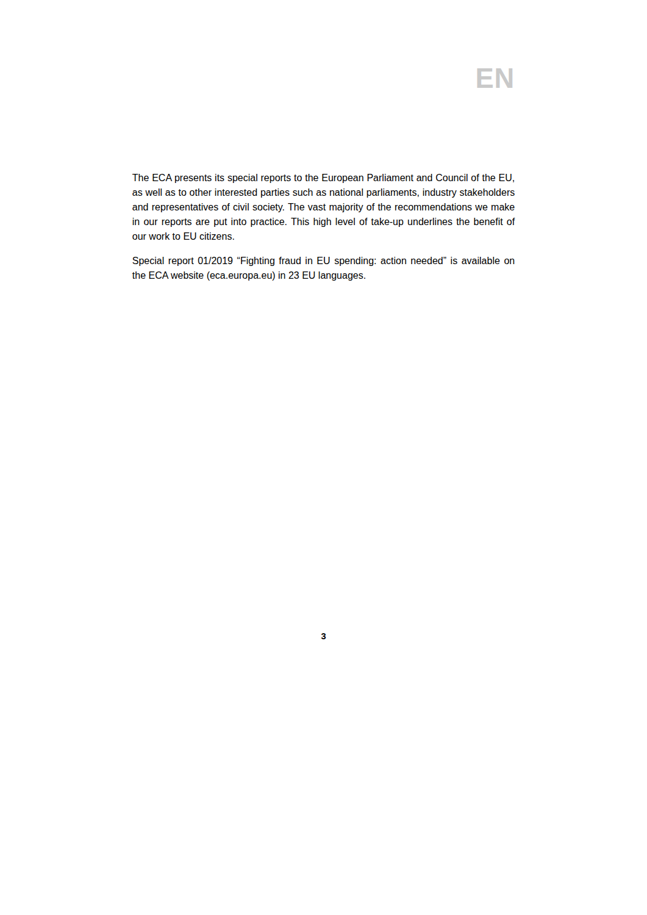EN
The ECA presents its special reports to the European Parliament and Council of the EU, as well as to other interested parties such as national parliaments, industry stakeholders and representatives of civil society. The vast majority of the recommendations we make in our reports are put into practice. This high level of take-up underlines the benefit of our work to EU citizens.
Special report 01/2019 “Fighting fraud in EU spending: action needed” is available on the ECA website (eca.europa.eu) in 23 EU languages.
3